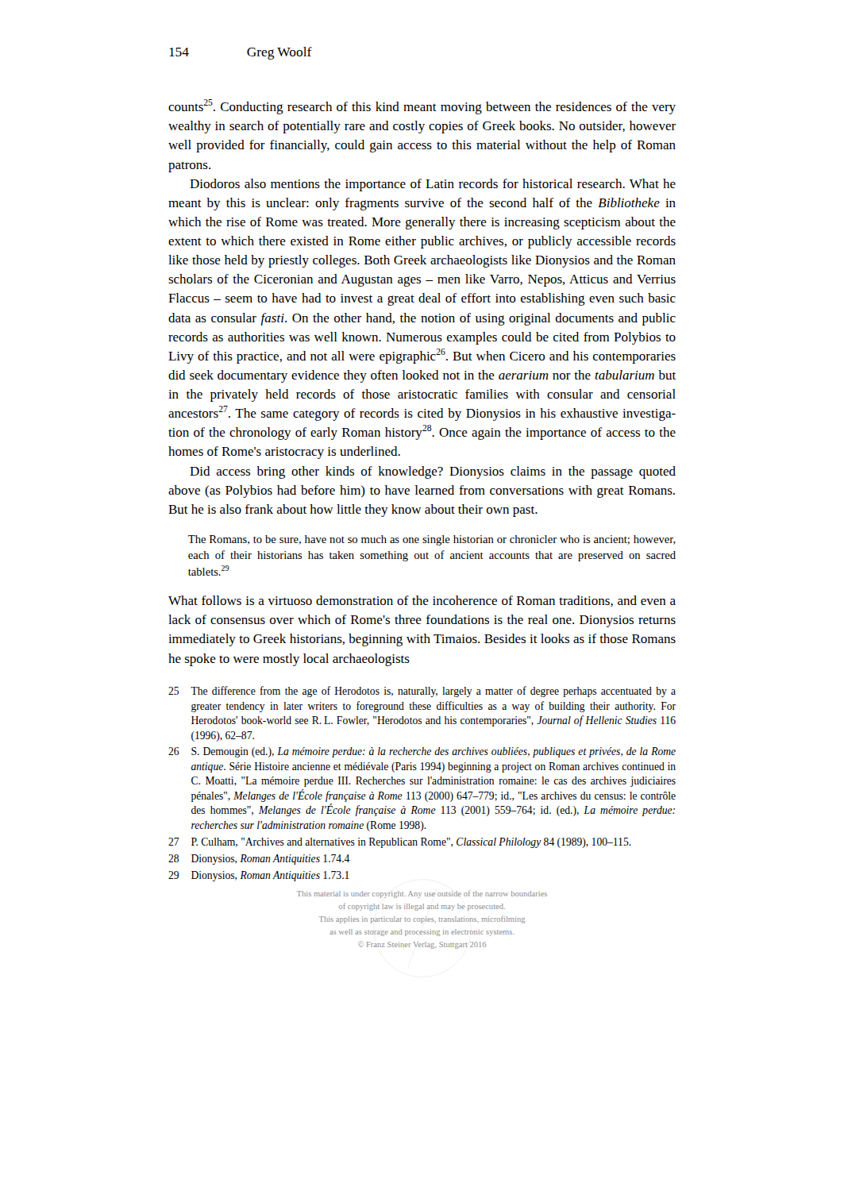154 Greg Woolf
counts25. Conducting research of this kind meant moving between the residences of the very wealthy in search of potentially rare and costly copies of Greek books. No outsider, however well provided for financially, could gain access to this material without the help of Roman patrons.
Diodoros also mentions the importance of Latin records for historical research. What he meant by this is unclear: only fragments survive of the second half of the Bibliotheke in which the rise of Rome was treated. More generally there is increasing scepticism about the extent to which there existed in Rome either public archives, or publicly accessible records like those held by priestly colleges. Both Greek archaeologists like Dionysios and the Roman scholars of the Ciceronian and Augustan ages – men like Varro, Nepos, Atticus and Verrius Flaccus – seem to have had to invest a great deal of effort into establishing even such basic data as consular fasti. On the other hand, the notion of using original documents and public records as authorities was well known. Numerous examples could be cited from Polybios to Livy of this practice, and not all were epigraphic26. But when Cicero and his contemporaries did seek documentary evidence they often looked not in the aerarium nor the tabularium but in the privately held records of those aristocratic families with consular and censorial ancestors27. The same category of records is cited by Dionysios in his exhaustive investigation of the chronology of early Roman history28. Once again the importance of access to the homes of Rome's aristocracy is underlined.
Did access bring other kinds of knowledge? Dionysios claims in the passage quoted above (as Polybios had before him) to have learned from conversations with great Romans. But he is also frank about how little they know about their own past.
The Romans, to be sure, have not so much as one single historian or chronicler who is ancient; however, each of their historians has taken something out of ancient accounts that are preserved on sacred tablets.29
What follows is a virtuoso demonstration of the incoherence of Roman traditions, and even a lack of consensus over which of Rome's three foundations is the real one. Dionysios returns immediately to Greek historians, beginning with Timaios. Besides it looks as if those Romans he spoke to were mostly local archaeologists
25 The difference from the age of Herodotos is, naturally, largely a matter of degree perhaps accentuated by a greater tendency in later writers to foreground these difficulties as a way of building their authority. For Herodotos' book-world see R. L. Fowler, "Herodotos and his contemporaries", Journal of Hellenic Studies 116 (1996), 62–87.
26 S. Demougin (ed.), La mémoire perdue: à la recherche des archives oubliées, publiques et privées, de la Rome antique. Série Histoire ancienne et médiévale (Paris 1994) beginning a project on Roman archives continued in C. Moatti, "La mémoire perdue III. Recherches sur l'administration romaine: le cas des archives judiciaires pénales", Melanges de l'École française à Rome 113 (2000) 647–779; id., "Les archives du census: le contrôle des hommes", Melanges de l'École française à Rome 113 (2001) 559–764; id. (ed.), La mémoire perdue: recherches sur l'administration romaine (Rome 1998).
27 P. Culham, "Archives and alternatives in Republican Rome", Classical Philology 84 (1989), 100–115.
28 Dionysios, Roman Antiquities 1.74.4
29 Dionysios, Roman Antiquities 1.73.1
This material is under copyright. Any use outside of the narrow boundaries
of copyright law is illegal and may be prosecuted.
This applies in particular to copies, translations, microfilming
as well as storage and processing in electronic systems.
© Franz Steiner Verlag, Stuttgart 2016